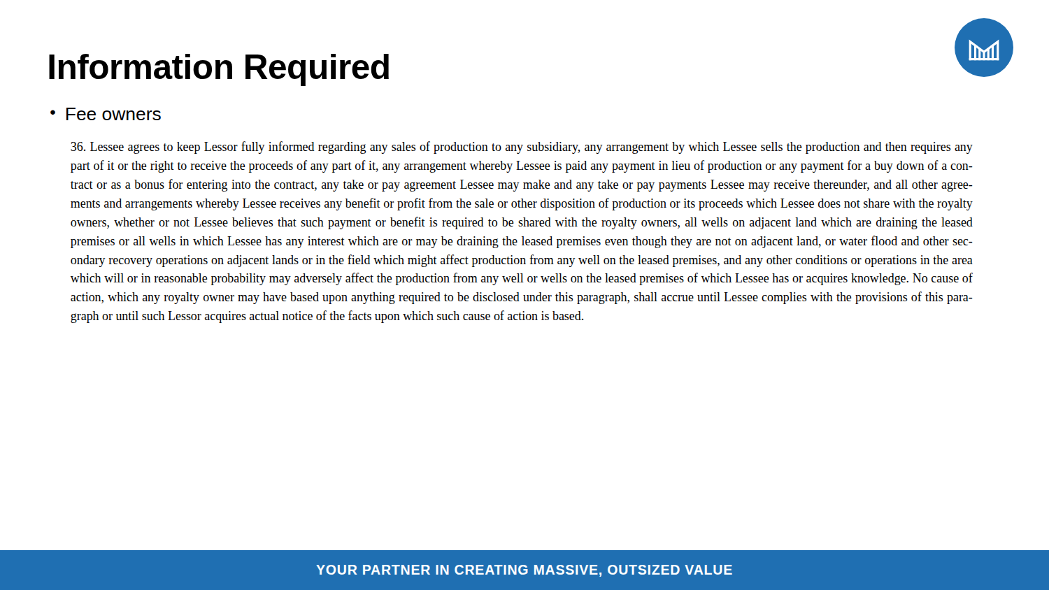Information Required
Fee owners
36. Lessee agrees to keep Lessor fully informed regarding any sales of production to any subsidiary, any arrangement by which Lessee sells the production and then requires any part of it or the right to receive the proceeds of any part of it, any arrangement whereby Lessee is paid any payment in lieu of production or any payment for a buy down of a contract or as a bonus for entering into the contract, any take or pay agreement Lessee may make and any take or pay payments Lessee may receive thereunder, and all other agreements and arrangements whereby Lessee receives any benefit or profit from the sale or other disposition of production or its proceeds which Lessee does not share with the royalty owners, whether or not Lessee believes that such payment or benefit is required to be shared with the royalty owners, all wells on adjacent land which are draining the leased premises or all wells in which Lessee has any interest which are or may be draining the leased premises even though they are not on adjacent land, or water flood and other secondary recovery operations on adjacent lands or in the field which might affect production from any well on the leased premises, and any other conditions or operations in the area which will or in reasonable probability may adversely affect the production from any well or wells on the leased premises of which Lessee has or acquires knowledge. No cause of action, which any royalty owner may have based upon anything required to be disclosed under this paragraph, shall accrue until Lessee complies with the provisions of this paragraph or until such Lessor acquires actual notice of the facts upon which such cause of action is based.
YOUR PARTNER IN CREATING MASSIVE, OUTSIZED VALUE